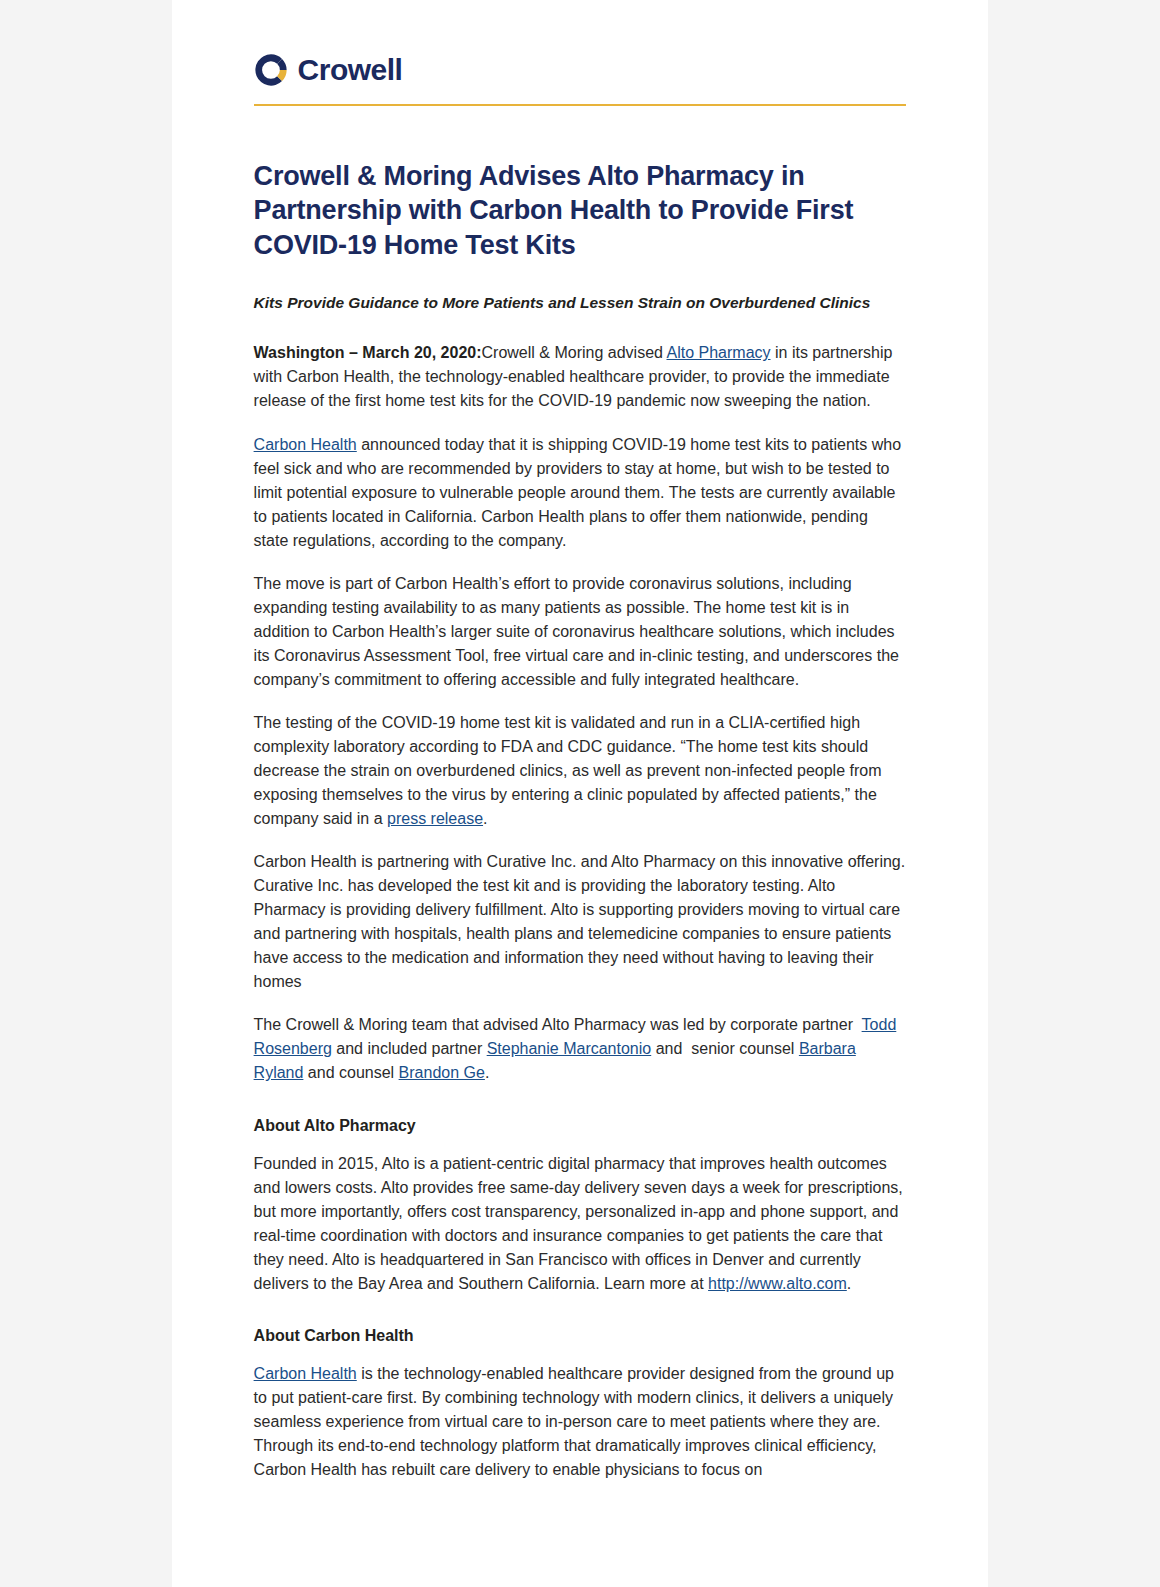Crowell
Crowell & Moring Advises Alto Pharmacy in Partnership with Carbon Health to Provide First COVID-19 Home Test Kits
Kits Provide Guidance to More Patients and Lessen Strain on Overburdened Clinics
Washington – March 20, 2020: Crowell & Moring advised Alto Pharmacy in its partnership with Carbon Health, the technology-enabled healthcare provider, to provide the immediate release of the first home test kits for the COVID-19 pandemic now sweeping the nation.
Carbon Health announced today that it is shipping COVID-19 home test kits to patients who feel sick and who are recommended by providers to stay at home, but wish to be tested to limit potential exposure to vulnerable people around them. The tests are currently available to patients located in California. Carbon Health plans to offer them nationwide, pending state regulations, according to the company.
The move is part of Carbon Health’s effort to provide coronavirus solutions, including expanding testing availability to as many patients as possible. The home test kit is in addition to Carbon Health’s larger suite of coronavirus healthcare solutions, which includes its Coronavirus Assessment Tool, free virtual care and in-clinic testing, and underscores the company’s commitment to offering accessible and fully integrated healthcare.
The testing of the COVID-19 home test kit is validated and run in a CLIA-certified high complexity laboratory according to FDA and CDC guidance. “The home test kits should decrease the strain on overburdened clinics, as well as prevent non-infected people from exposing themselves to the virus by entering a clinic populated by affected patients,” the company said in a press release.
Carbon Health is partnering with Curative Inc. and Alto Pharmacy on this innovative offering. Curative Inc. has developed the test kit and is providing the laboratory testing. Alto Pharmacy is providing delivery fulfillment. Alto is supporting providers moving to virtual care and partnering with hospitals, health plans and telemedicine companies to ensure patients have access to the medication and information they need without having to leaving their homes
The Crowell & Moring team that advised Alto Pharmacy was led by corporate partner Todd Rosenberg and included partner Stephanie Marcantonio and senior counsel Barbara Ryland and counsel Brandon Ge.
About Alto Pharmacy
Founded in 2015, Alto is a patient-centric digital pharmacy that improves health outcomes and lowers costs. Alto provides free same-day delivery seven days a week for prescriptions, but more importantly, offers cost transparency, personalized in-app and phone support, and real-time coordination with doctors and insurance companies to get patients the care that they need. Alto is headquartered in San Francisco with offices in Denver and currently delivers to the Bay Area and Southern California. Learn more at http://www.alto.com.
About Carbon Health
Carbon Health is the technology-enabled healthcare provider designed from the ground up to put patient-care first. By combining technology with modern clinics, it delivers a uniquely seamless experience from virtual care to in-person care to meet patients where they are. Through its end-to-end technology platform that dramatically improves clinical efficiency, Carbon Health has rebuilt care delivery to enable physicians to focus on